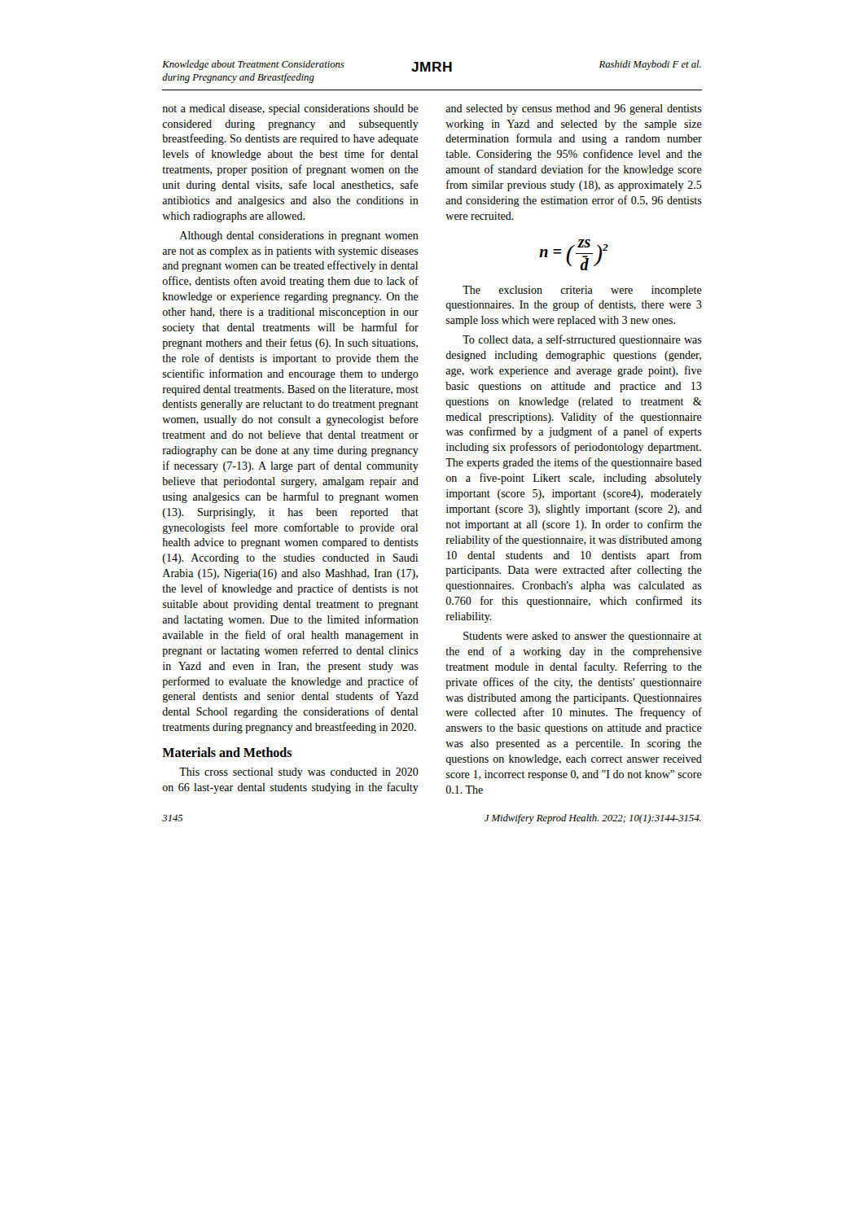Knowledge about Treatment Considerations
during Pregnancy and Breastfeeding
JMRH
Rashidi Maybodi F et al.
not a medical disease, special considerations should be considered during pregnancy and subsequently breastfeeding. So dentists are required to have adequate levels of knowledge about the best time for dental treatments, proper position of pregnant women on the unit during dental visits, safe local anesthetics, safe antibiotics and analgesics and also the conditions in which radiographs are allowed.
Although dental considerations in pregnant women are not as complex as in patients with systemic diseases and pregnant women can be treated effectively in dental office, dentists often avoid treating them due to lack of knowledge or experience regarding pregnancy. On the other hand, there is a traditional misconception in our society that dental treatments will be harmful for pregnant mothers and their fetus (6). In such situations, the role of dentists is important to provide them the scientific information and encourage them to undergo required dental treatments. Based on the literature, most dentists generally are reluctant to do treatment pregnant women, usually do not consult a gynecologist before treatment and do not believe that dental treatment or radiography can be done at any time during pregnancy if necessary (7-13). A large part of dental community believe that periodontal surgery, amalgam repair and using analgesics can be harmful to pregnant women (13). Surprisingly, it has been reported that gynecologists feel more comfortable to provide oral health advice to pregnant women compared to dentists (14). According to the studies conducted in Saudi Arabia (15), Nigeria(16) and also Mashhad, Iran (17), the level of knowledge and practice of dentists is not suitable about providing dental treatment to pregnant and lactating women. Due to the limited information available in the field of oral health management in pregnant or lactating women referred to dental clinics in Yazd and even in Iran, the present study was performed to evaluate the knowledge and practice of general dentists and senior dental students of Yazd dental School regarding the considerations of dental treatments during pregnancy and breastfeeding in 2020.
Materials and Methods
This cross sectional study was conducted in 2020 on 66 last-year dental students studying in the faculty and selected by census method and 96 general dentists working in Yazd and selected by the sample size determination formula and using a random number table. Considering the 95% confidence level and the amount of standard deviation for the knowledge score from similar previous study (18), as approximately 2.5 and considering the estimation error of 0.5, 96 dentists were recruited.
n = (zs d̄)2
The exclusion criteria were incomplete questionnaires. In the group of dentists, there were 3 sample loss which were replaced with 3 new ones.
To collect data, a self-strructured questionnaire was designed including demographic questions (gender, age, work experience and average grade point), five basic questions on attitude and practice and 13 questions on knowledge (related to treatment & medical prescriptions). Validity of the questionnaire was confirmed by a judgment of a panel of experts including six professors of periodontology department. The experts graded the items of the questionnaire based on a five-point Likert scale, including absolutely important (score 5), important (score4), moderately important (score 3), slightly important (score 2), and not important at all (score 1). In order to confirm the reliability of the questionnaire, it was distributed among 10 dental students and 10 dentists apart from participants. Data were extracted after collecting the questionnaires. Cronbach's alpha was calculated as 0.760 for this questionnaire, which confirmed its reliability.
Students were asked to answer the questionnaire at the end of a working day in the comprehensive treatment module in dental faculty. Referring to the private offices of the city, the dentists' questionnaire was distributed among the participants. Questionnaires were collected after 10 minutes. The frequency of answers to the basic questions on attitude and practice was also presented as a percentile. In scoring the questions on knowledge, each correct answer received score 1, incorrect response 0, and "I do not know" score 0.1. The
3145
J Midwifery Reprod Health. 2022; 10(1):3144-3154.